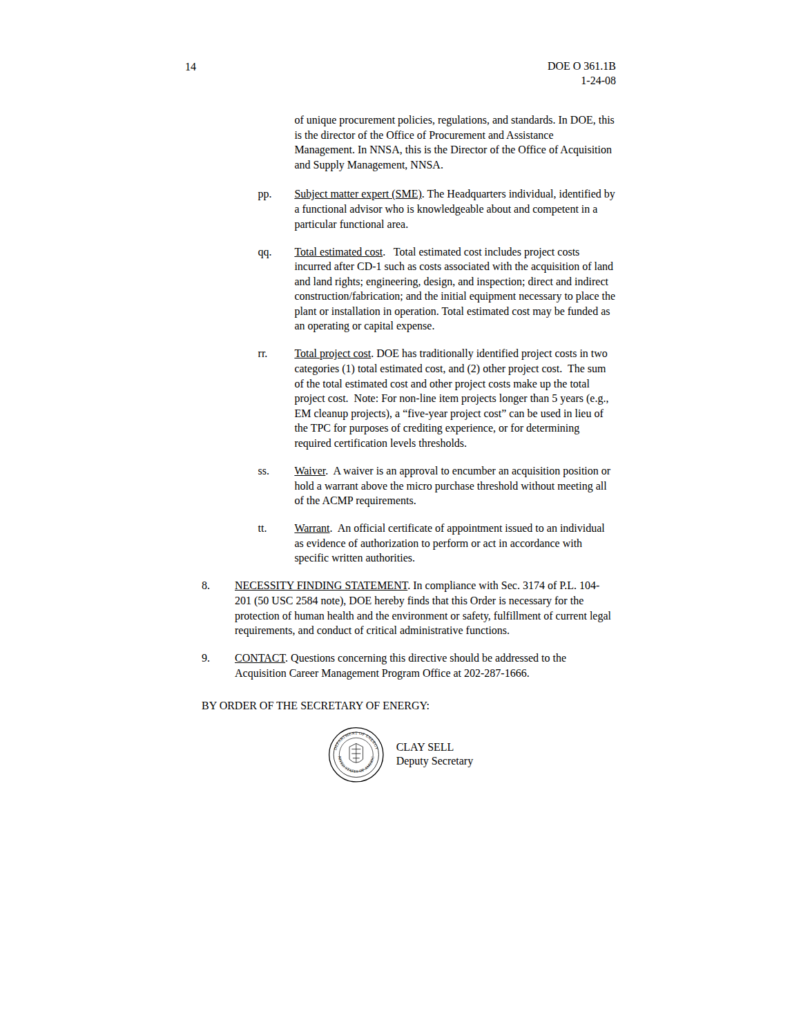14
DOE O 361.1B
1-24-08
of unique procurement policies, regulations, and standards. In DOE, this is the director of the Office of Procurement and Assistance Management. In NNSA, this is the Director of the Office of Acquisition and Supply Management, NNSA.
pp.
Subject matter expert (SME). The Headquarters individual, identified by a functional advisor who is knowledgeable about and competent in a particular functional area.
qq.
Total estimated cost. Total estimated cost includes project costs incurred after CD-1 such as costs associated with the acquisition of land and land rights; engineering, design, and inspection; direct and indirect construction/fabrication; and the initial equipment necessary to place the plant or installation in operation. Total estimated cost may be funded as an operating or capital expense.
rr.
Total project cost. DOE has traditionally identified project costs in two categories (1) total estimated cost, and (2) other project cost. The sum of the total estimated cost and other project costs make up the total project cost. Note: For non-line item projects longer than 5 years (e.g., EM cleanup projects), a “five-year project cost” can be used in lieu of the TPC for purposes of crediting experience, or for determining required certification levels thresholds.
ss.
Waiver. A waiver is an approval to encumber an acquisition position or hold a warrant above the micro purchase threshold without meeting all of the ACMP requirements.
tt.
Warrant. An official certificate of appointment issued to an individual as evidence of authorization to perform or act in accordance with specific written authorities.
8.
NECESSITY FINDING STATEMENT. In compliance with Sec. 3174 of P.L. 104-201 (50 USC 2584 note), DOE hereby finds that this Order is necessary for the protection of human health and the environment or safety, fulfillment of current legal requirements, and conduct of critical administrative functions.
9.
CONTACT. Questions concerning this directive should be addressed to the Acquisition Career Management Program Office at 202-287-1666.
BY ORDER OF THE SECRETARY OF ENERGY:
DEPARTMENT OF ENERGY UNITED STATES OF AMERICA
CLAY SELL
Deputy Secretary